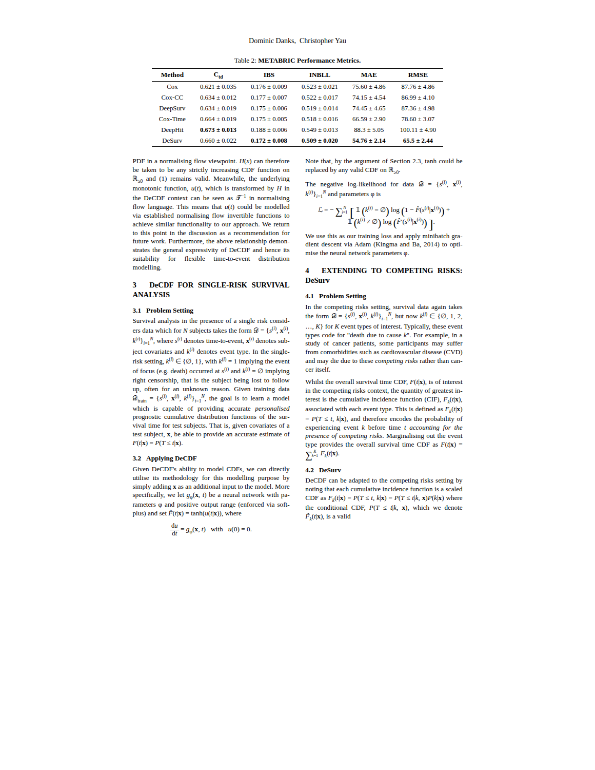Dominic Danks, Christopher Yau
Table 2: METABRIC Performance Metrics.
| Method | C td | IBS | INBLL | MAE | RMSE |
| --- | --- | --- | --- | --- | --- |
| Cox | 0.621 ± 0.035 | 0.176 ± 0.009 | 0.523 ± 0.021 | 75.60 ± 4.86 | 87.76 ± 4.86 |
| Cox-CC | 0.634 ± 0.012 | 0.177 ± 0.007 | 0.522 ± 0.017 | 74.15 ± 4.54 | 86.99 ± 4.10 |
| DeepSurv | 0.634 ± 0.019 | 0.175 ± 0.006 | 0.519 ± 0.014 | 74.45 ± 4.65 | 87.36 ± 4.98 |
| Cox-Time | 0.664 ± 0.019 | 0.175 ± 0.005 | 0.518 ± 0.016 | 66.59 ± 2.90 | 78.60 ± 3.07 |
| DeepHit | 0.673 ± 0.013 | 0.188 ± 0.006 | 0.549 ± 0.013 | 88.3 ± 5.05 | 100.11 ± 4.90 |
| DeSurv | 0.660 ± 0.022 | 0.172 ± 0.008 | 0.509 ± 0.020 | 54.76 ± 2.14 | 65.5 ± 2.44 |
PDF in a normalising flow viewpoint. H(x) can therefore be taken to be any strictly increasing CDF function on ℝ≥0 and (1) remains valid. Meanwhile, the underlying monotonic function, u(t), which is transformed by H in the DeCDF context can be seen as 𝒯−1 in normalising flow language. This means that u(t) could be modelled via established normalising flow invertible functions to achieve similar functionality to our approach. We return to this point in the discussion as a recommendation for future work. Furthermore, the above relationship demonstrates the general expressivity of DeCDF and hence its suitability for flexible time-to-event distribution modelling.
3 DeCDF FOR SINGLE-RISK SURVIVAL ANALYSIS
3.1 Problem Setting
Survival analysis in the presence of a single risk considers data which for N subjects takes the form 𝒟 = {s(i), x(i), k(i)}i=1N, where s(i) denotes time-to-event, x(i) denotes subject covariates and k(i) denotes event type. In the single-risk setting, k(i) ∈ {∅, 1}, with k(i) = 1 implying the event of focus (e.g. death) occurred at s(i) and k(i) = ∅ implying right censorship, that is the subject being lost to follow up, often for an unknown reason. Given training data 𝒟train = {s(i), x(i), k(i)}i=1N, the goal is to learn a model which is capable of providing accurate personalised prognostic cumulative distribution functions of the survival time for test subjects. That is, given covariates of a test subject, x, be able to provide an accurate estimate of F(t|x) = P(T ≤ t|x).
3.2 Applying DeCDF
Given DeCDF's ability to model CDFs, we can directly utilise its methodology for this modelling purpose by simply adding x as an additional input to the model. More specifically, we let gφ(x, t) be a neural network with parameters φ and positive output range (enforced via softplus) and set F̂(t|x) = tanh(u(t|x)), where
du dt = gφ(x, t) with u(0) = 0.
Note that, by the argument of Section 2.3, tanh could be replaced by any valid CDF on ℝ≥0.
The negative log-likelihood for data 𝒟 = {s(i), x(i), k(i)}i=1N and parameters φ is
ℒ = − ∑Ni=1 [ 𝟙 (k(i) = ∅) log (1 − F̂(s(i)|x(i))) +
𝟙 (k(i) ≠ ∅) log (F̂′(s(i)|x(i))) ].
We use this as our training loss and apply minibatch gradient descent via Adam (Kingma and Ba, 2014) to optimise the neural network parameters φ.
4 EXTENDING TO COMPETING RISKS: DeSurv
4.1 Problem Setting
In the competing risks setting, survival data again takes the form 𝒟 = {s(i), x(i), k(i)}i=1N, but now k(i) ∈ {∅, 1, 2, …, K} for K event types of interest. Typically, these event types code for "death due to cause k". For example, in a study of cancer patients, some participants may suffer from comorbidities such as cardiovascular disease (CVD) and may die due to these competing risks rather than cancer itself.
Whilst the overall survival time CDF, F(t|x), is of interest in the competing risks context, the quantity of greatest interest is the cumulative incidence function (CIF), Fk(t|x), associated with each event type. This is defined as Fk(t|x) = P(T ≤ t, k|x), and therefore encodes the probability of experiencing event k before time t accounting for the presence of competing risks. Marginalising out the event type provides the overall survival time CDF as F(t|x) = ∑Kk=1 Fk(t|x).
4.2 DeSurv
DeCDF can be adapted to the competing risks setting by noting that each cumulative incidence function is a scaled CDF as Fk(t|x) = P(T ≤ t, k|x) = P(T ≤ t|k, x)P(k|x) where the conditional CDF, P(T ≤ t|k, x), which we denote F̃k(t|x), is a valid